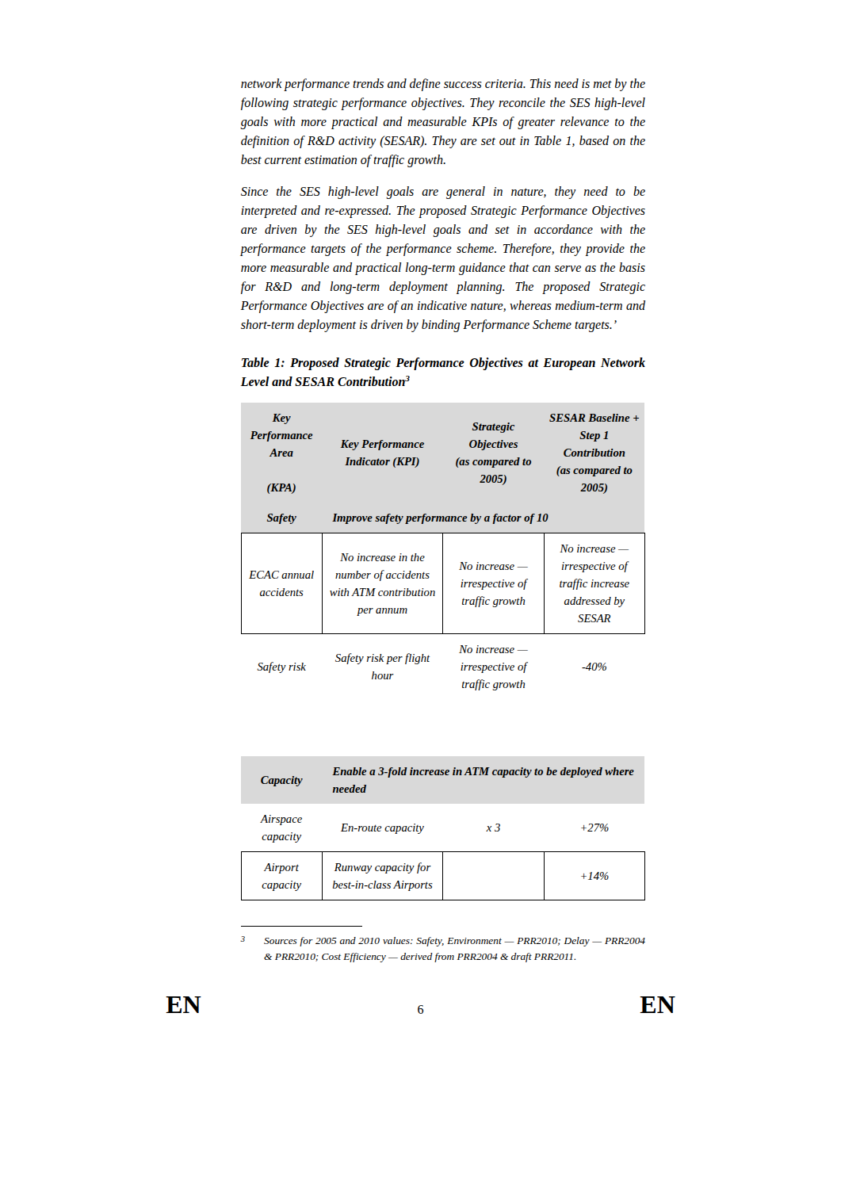network performance trends and define success criteria. This need is met by the following strategic performance objectives. They reconcile the SES high-level goals with more practical and measurable KPIs of greater relevance to the definition of R&D activity (SESAR). They are set out in Table 1, based on the best current estimation of traffic growth.
Since the SES high-level goals are general in nature, they need to be interpreted and re-expressed. The proposed Strategic Performance Objectives are driven by the SES high-level goals and set in accordance with the performance targets of the performance scheme. Therefore, they provide the more measurable and practical long-term guidance that can serve as the basis for R&D and long-term deployment planning. The proposed Strategic Performance Objectives are of an indicative nature, whereas medium-term and short-term deployment is driven by binding Performance Scheme targets.’
Table 1: Proposed Strategic Performance Objectives at European Network Level and SESAR Contribution3
| Key Performance Area (KPA) | Key Performance Indicator (KPI) | Strategic Objectives (as compared to 2005) | SESAR Baseline + Step 1 Contribution (as compared to 2005) |
| Safety | Improve safety performance by a factor of 10 |
| ECAC annual accidents | No increase in the number of accidents with ATM contribution per annum | No increase — irrespective of traffic growth | No increase — irrespective of traffic increase addressed by SESAR |
| Safety risk | Safety risk per flight hour | No increase — irrespective of traffic growth | -40% |
| Capacity | Enable a 3-fold increase in ATM capacity to be deployed where needed |
| Airspace capacity | En-route capacity | x 3 | +27% |
| Airport capacity | Runway capacity for best-in-class Airports | | +14% |
3 Sources for 2005 and 2010 values: Safety, Environment — PRR2010; Delay — PRR2004 & PRR2010; Cost Efficiency — derived from PRR2004 & draft PRR2011.
EN 6 EN